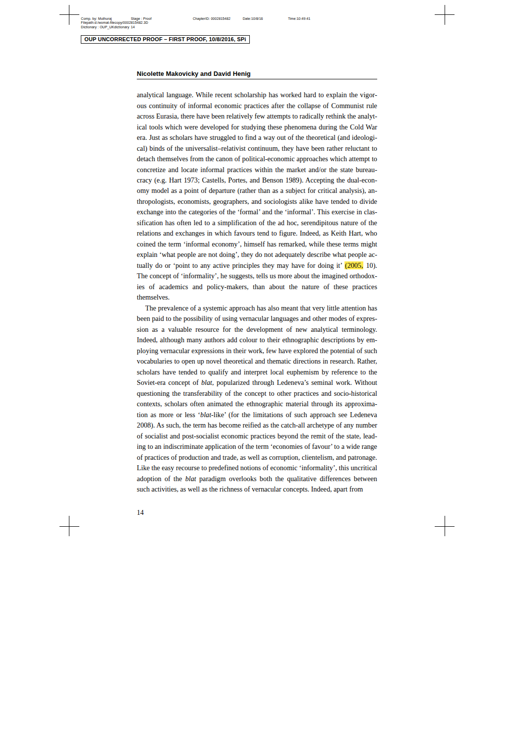Comp. by: Muthuraj Stage : Proof ChapterID: 0002815482 Date:10/8/16 Time:10:49:41
Filepath:d:/womat-filecopy/0002815482.3D
Dictionary : OUP_UKdictionary 14
OUP UNCORRECTED PROOF – FIRST PROOF, 10/8/2016, SPi
Nicolette Makovicky and David Henig
analytical language. While recent scholarship has worked hard to explain the vigorous continuity of informal economic practices after the collapse of Communist rule across Eurasia, there have been relatively few attempts to radically rethink the analytical tools which were developed for studying these phenomena during the Cold War era. Just as scholars have struggled to find a way out of the theoretical (and ideological) binds of the universalist–relativist continuum, they have been rather reluctant to detach themselves from the canon of political-economic approaches which attempt to concretize and locate informal practices within the market and/or the state bureaucracy (e.g. Hart 1973; Castells, Portes, and Benson 1989). Accepting the dual-economy model as a point of departure (rather than as a subject for critical analysis), anthropologists, economists, geographers, and sociologists alike have tended to divide exchange into the categories of the ‘formal’ and the ‘informal’. This exercise in classification has often led to a simplification of the ad hoc, serendipitous nature of the relations and exchanges in which favours tend to figure. Indeed, as Keith Hart, who coined the term ‘informal economy’, himself has remarked, while these terms might explain ‘what people are not doing’, they do not adequately describe what people actually do or ‘point to any active principles they may have for doing it’ (2005, 10). The concept of ‘informality’, he suggests, tells us more about the imagined orthodoxies of academics and policy-makers, than about the nature of these practices themselves.
The prevalence of a systemic approach has also meant that very little attention has been paid to the possibility of using vernacular languages and other modes of expression as a valuable resource for the development of new analytical terminology. Indeed, although many authors add colour to their ethnographic descriptions by employing vernacular expressions in their work, few have explored the potential of such vocabularies to open up novel theoretical and thematic directions in research. Rather, scholars have tended to qualify and interpret local euphemism by reference to the Soviet-era concept of blat, popularized through Ledeneva’s seminal work. Without questioning the transferability of the concept to other practices and socio-historical contexts, scholars often animated the ethnographic material through its approximation as more or less ‘blat-like’ (for the limitations of such approach see Ledeneva 2008). As such, the term has become reified as the catch-all archetype of any number of socialist and post-socialist economic practices beyond the remit of the state, leading to an indiscriminate application of the term ‘economies of favour’ to a wide range of practices of production and trade, as well as corruption, clientelism, and patronage. Like the easy recourse to predefined notions of economic ‘informality’, this uncritical adoption of the blat paradigm overlooks both the qualitative differences between such activities, as well as the richness of vernacular concepts. Indeed, apart from
14